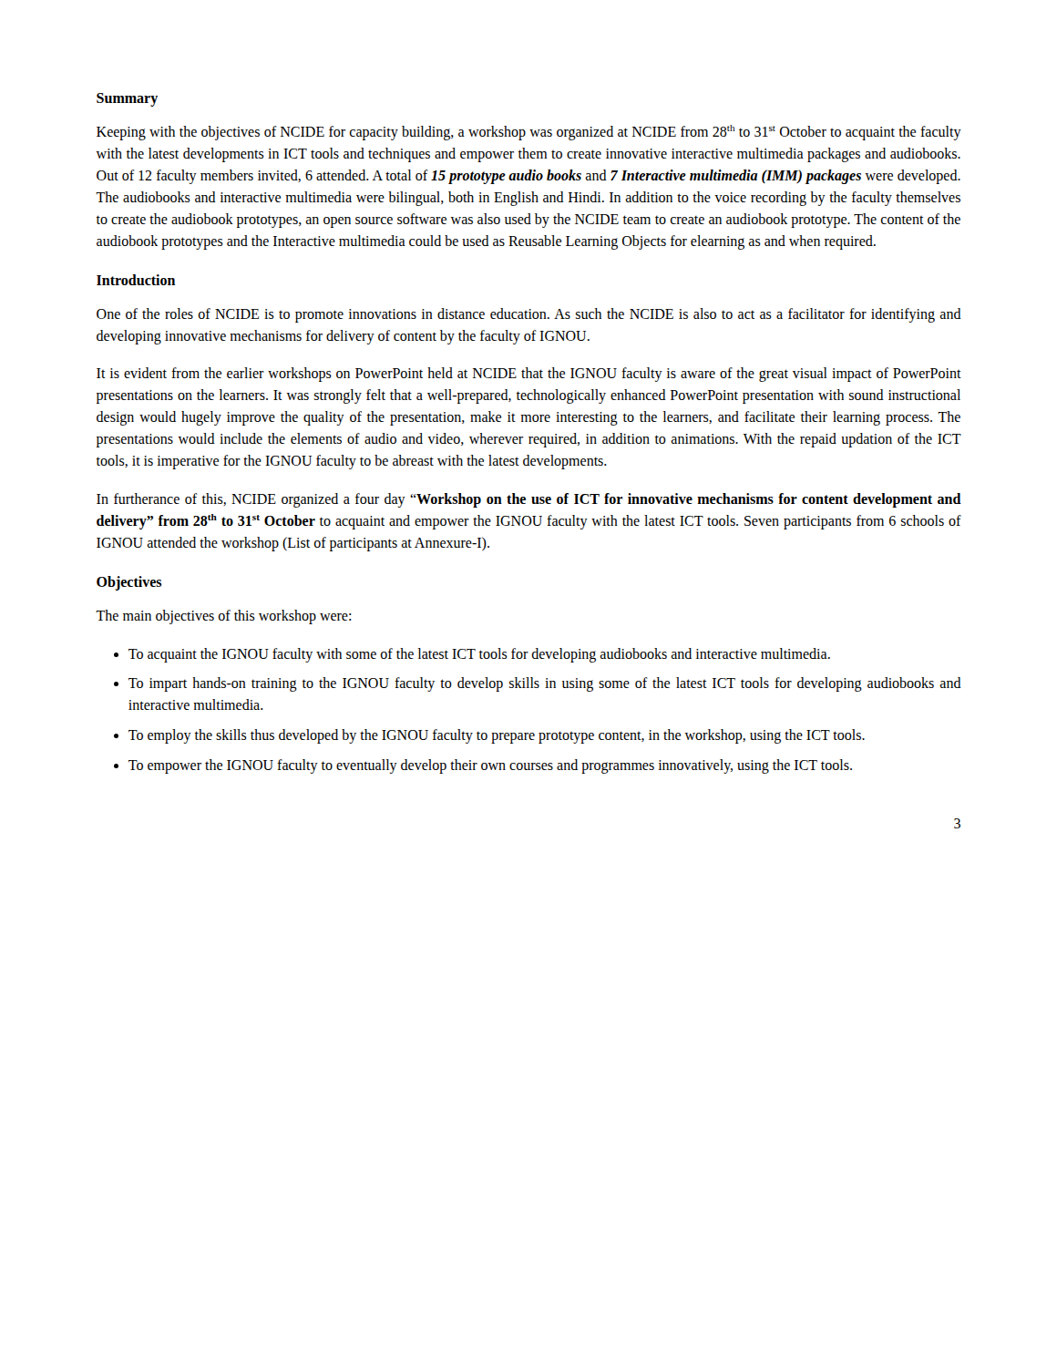Summary
Keeping with the objectives of NCIDE for capacity building, a workshop was organized at NCIDE from 28th to 31st October to acquaint the faculty with the latest developments in ICT tools and techniques and empower them to create innovative interactive multimedia packages and audiobooks. Out of 12 faculty members invited, 6 attended. A total of 15 prototype audio books and 7 Interactive multimedia (IMM) packages were developed. The audiobooks and interactive multimedia were bilingual, both in English and Hindi. In addition to the voice recording by the faculty themselves to create the audiobook prototypes, an open source software was also used by the NCIDE team to create an audiobook prototype. The content of the audiobook prototypes and the Interactive multimedia could be used as Reusable Learning Objects for elearning as and when required.
Introduction
One of the roles of NCIDE is to promote innovations in distance education. As such the NCIDE is also to act as a facilitator for identifying and developing innovative mechanisms for delivery of content by the faculty of IGNOU.
It is evident from the earlier workshops on PowerPoint held at NCIDE that the IGNOU faculty is aware of the great visual impact of PowerPoint presentations on the learners. It was strongly felt that a well-prepared, technologically enhanced PowerPoint presentation with sound instructional design would hugely improve the quality of the presentation, make it more interesting to the learners, and facilitate their learning process. The presentations would include the elements of audio and video, wherever required, in addition to animations. With the repaid updation of the ICT tools, it is imperative for the IGNOU faculty to be abreast with the latest developments.
In furtherance of this, NCIDE organized a four day “Workshop on the use of ICT for innovative mechanisms for content development and delivery” from 28th to 31st October to acquaint and empower the IGNOU faculty with the latest ICT tools. Seven participants from 6 schools of IGNOU attended the workshop (List of participants at Annexure-I).
Objectives
The main objectives of this workshop were:
To acquaint the IGNOU faculty with some of the latest ICT tools for developing audiobooks and interactive multimedia.
To impart hands-on training to the IGNOU faculty to develop skills in using some of the latest ICT tools for developing audiobooks and interactive multimedia.
To employ the skills thus developed by the IGNOU faculty to prepare prototype content, in the workshop, using the ICT tools.
To empower the IGNOU faculty to eventually develop their own courses and programmes innovatively, using the ICT tools.
3